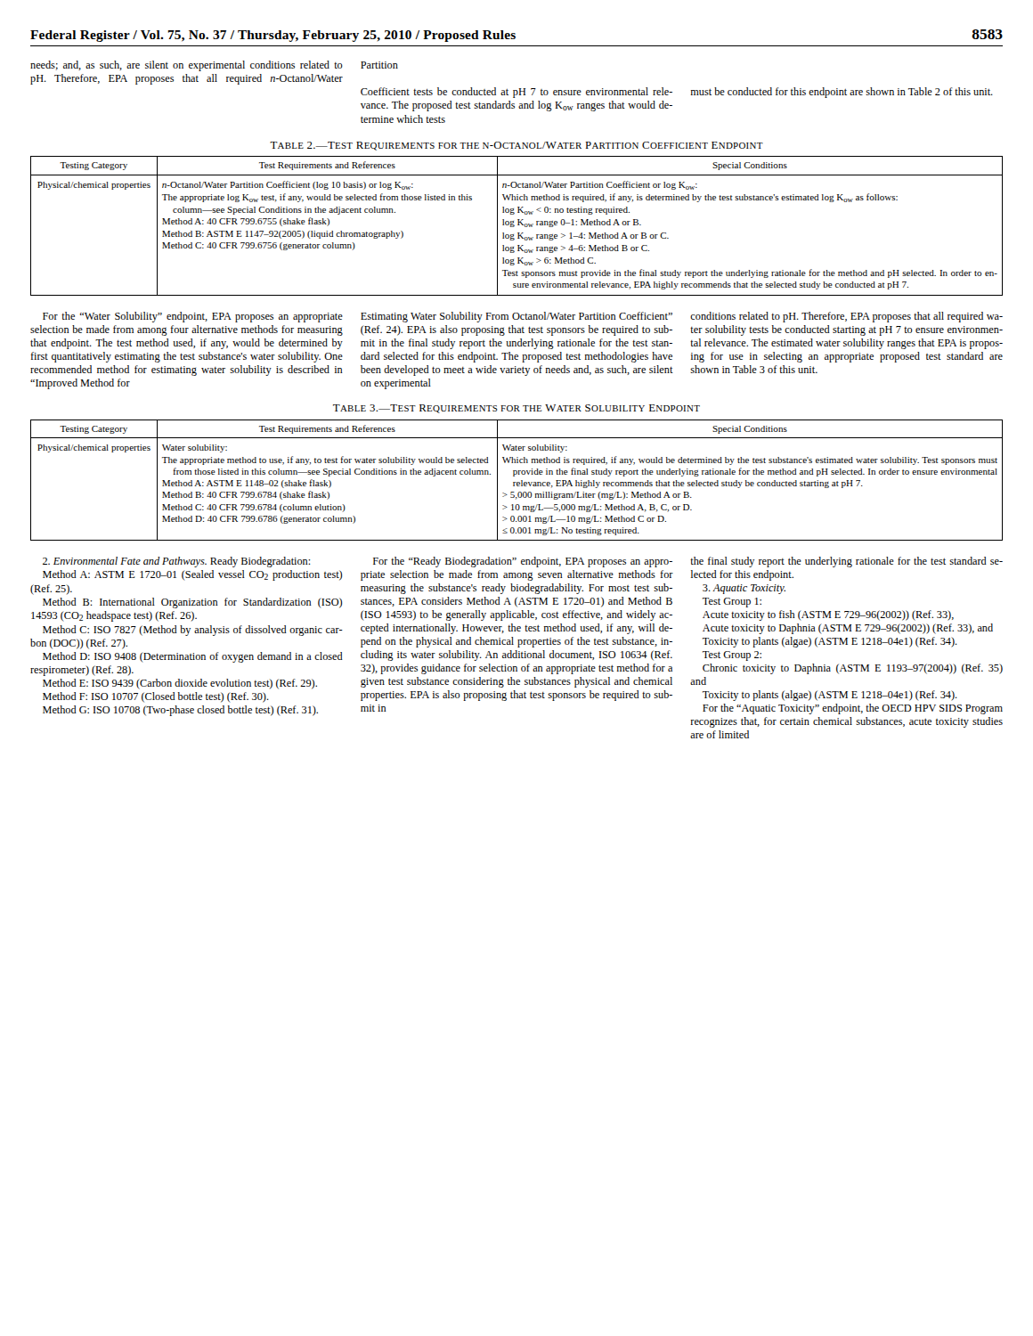Federal Register / Vol. 75, No. 37 / Thursday, February 25, 2010 / Proposed Rules
8583
needs; and, as such, are silent on experimental conditions related to pH. Therefore, EPA proposes that all required n-Octanol/Water Partition
Coefficient tests be conducted at pH 7 to ensure environmental relevance. The proposed test standards and log Kow ranges that would determine which tests
must be conducted for this endpoint are shown in Table 2 of this unit.
TABLE 2.—TEST REQUIREMENTS FOR THE N-OCTANOL/WATER PARTITION COEFFICIENT ENDPOINT
| Testing Category | Test Requirements and References | Special Conditions |
| --- | --- | --- |
| Physical/chemical properties | n -Octanol/Water Partition Coefficient (log 10 basis) or log K ow : The appropriate log K ow test, if any, would be selected from those listed in this column—see Special Conditions in the adjacent column. Method A: 40 CFR 799.6755 (shake flask) Method B: ASTM E 1147–92(2005) (liquid chromatography) Method C: 40 CFR 799.6756 (generator column) | n -Octanol/Water Partition Coefficient or log K ow : Which method is required, if any, is determined by the test substance's estimated log K ow as follows: log K ow < 0: no testing required. log K ow range 0–1: Method A or B. log K ow range > 1–4: Method A or B or C. log K ow range > 4–6: Method B or C. log K ow > 6: Method C. Test sponsors must provide in the final study report the underlying rationale for the method and pH selected. In order to ensure environmental relevance, EPA highly recommends that the selected study be conducted at pH 7. |
For the “Water Solubility” endpoint, EPA proposes an appropriate selection be made from among four alternative methods for measuring that endpoint. The test method used, if any, would be determined by first quantitatively estimating the test substance's water solubility. One recommended method for estimating water solubility is described in “Improved Method for
Estimating Water Solubility From Octanol/Water Partition Coefficient” (Ref. 24). EPA is also proposing that test sponsors be required to submit in the final study report the underlying rationale for the test standard selected for this endpoint. The proposed test methodologies have been developed to meet a wide variety of needs and, as such, are silent on experimental
conditions related to pH. Therefore, EPA proposes that all required water solubility tests be conducted starting at pH 7 to ensure environmental relevance. The estimated water solubility ranges that EPA is proposing for use in selecting an appropriate proposed test standard are shown in Table 3 of this unit.
TABLE 3.—TEST REQUIREMENTS FOR THE WATER SOLUBILITY ENDPOINT
| Testing Category | Test Requirements and References | Special Conditions |
| --- | --- | --- |
| Physical/chemical properties | Water solubility: The appropriate method to use, if any, to test for water solubility would be selected from those listed in this column—see Special Conditions in the adjacent column. Method A: ASTM E 1148–02 (shake flask) Method B: 40 CFR 799.6784 (shake flask) Method C: 40 CFR 799.6784 (column elution) Method D: 40 CFR 799.6786 (generator column) | Water solubility: Which method is required, if any, would be determined by the test substance's estimated water solubility. Test sponsors must provide in the final study report the underlying rationale for the method and pH selected. In order to ensure environmental relevance, EPA highly recommends that the selected study be conducted starting at pH 7. > 5,000 milligram/Liter (mg/L): Method A or B. > 10 mg/L—5,000 mg/L: Method A, B, C, or D. > 0.001 mg/L—10 mg/L: Method C or D. ≤ 0.001 mg/L: No testing required. |
2. Environmental Fate and Pathways. Ready Biodegradation:
Method A: ASTM E 1720–01 (Sealed vessel CO2 production test) (Ref. 25).
Method B: International Organization for Standardization (ISO) 14593 (CO2 headspace test) (Ref. 26).
Method C: ISO 7827 (Method by analysis of dissolved organic carbon (DOC)) (Ref. 27).
Method D: ISO 9408 (Determination of oxygen demand in a closed respirometer) (Ref. 28).
Method E: ISO 9439 (Carbon dioxide evolution test) (Ref. 29).
Method F: ISO 10707 (Closed bottle test) (Ref. 30).
Method G: ISO 10708 (Two-phase closed bottle test) (Ref. 31).
For the “Ready Biodegradation” endpoint, EPA proposes an appropriate selection be made from among seven alternative methods for measuring the substance's ready biodegradability. For most test substances, EPA considers Method A (ASTM E 1720–01) and Method B (ISO 14593) to be generally applicable, cost effective, and widely accepted internationally. However, the test method used, if any, will depend on the physical and chemical properties of the test substance, including its water solubility. An additional document, ISO 10634 (Ref. 32), provides guidance for selection of an appropriate test method for a given test substance considering the substances physical and chemical properties. EPA is also proposing that test sponsors be required to submit in
the final study report the underlying rationale for the test standard selected for this endpoint.
3. Aquatic Toxicity.
Test Group 1:
Acute toxicity to fish (ASTM E 729–96(2002)) (Ref. 33),
Acute toxicity to Daphnia (ASTM E 729–96(2002)) (Ref. 33), and
Toxicity to plants (algae) (ASTM E 1218–04e1) (Ref. 34).
Test Group 2:
Chronic toxicity to Daphnia (ASTM E 1193–97(2004)) (Ref. 35) and
Toxicity to plants (algae) (ASTM E 1218–04e1) (Ref. 34).
For the “Aquatic Toxicity” endpoint, the OECD HPV SIDS Program recognizes that, for certain chemical substances, acute toxicity studies are of limited